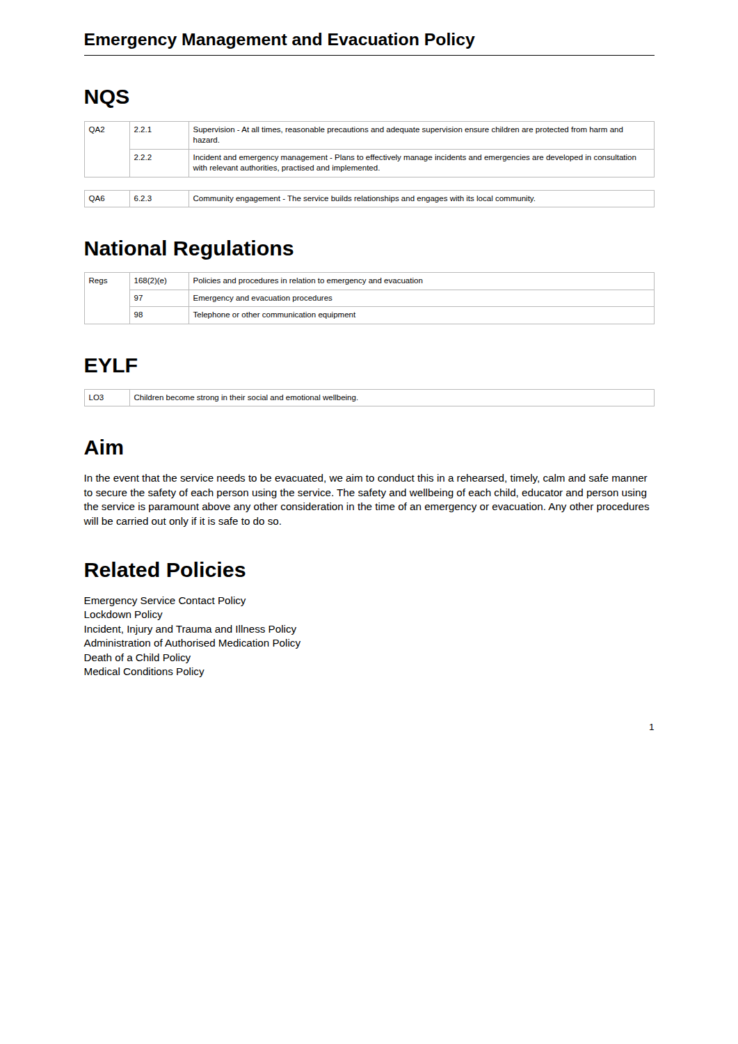Emergency Management and Evacuation Policy
NQS
| QA2 | 2.2.1 | Supervision - At all times, reasonable precautions and adequate supervision ensure children are protected from harm and hazard. |
| 2.2.2 | Incident and emergency management - Plans to effectively manage incidents and emergencies are developed in consultation with relevant authorities, practised and implemented. |
| QA6 | 6.2.3 | Community engagement - The service builds relationships and engages with its local community. |
National Regulations
| Regs | 168(2)(e) | Policies and procedures in relation to emergency and evacuation |
| 97 | Emergency and evacuation procedures |
| 98 | Telephone or other communication equipment |
EYLF
| LO3 | Children become strong in their social and emotional wellbeing. |
Aim
In the event that the service needs to be evacuated, we aim to conduct this in a rehearsed, timely, calm and safe manner to secure the safety of each person using the service. The safety and wellbeing of each child, educator and person using the service is paramount above any other consideration in the time of an emergency or evacuation. Any other procedures will be carried out only if it is safe to do so.
Related Policies
Emergency Service Contact Policy
Lockdown Policy
Incident, Injury and Trauma and Illness Policy
Administration of Authorised Medication Policy
Death of a Child Policy
Medical Conditions Policy
1